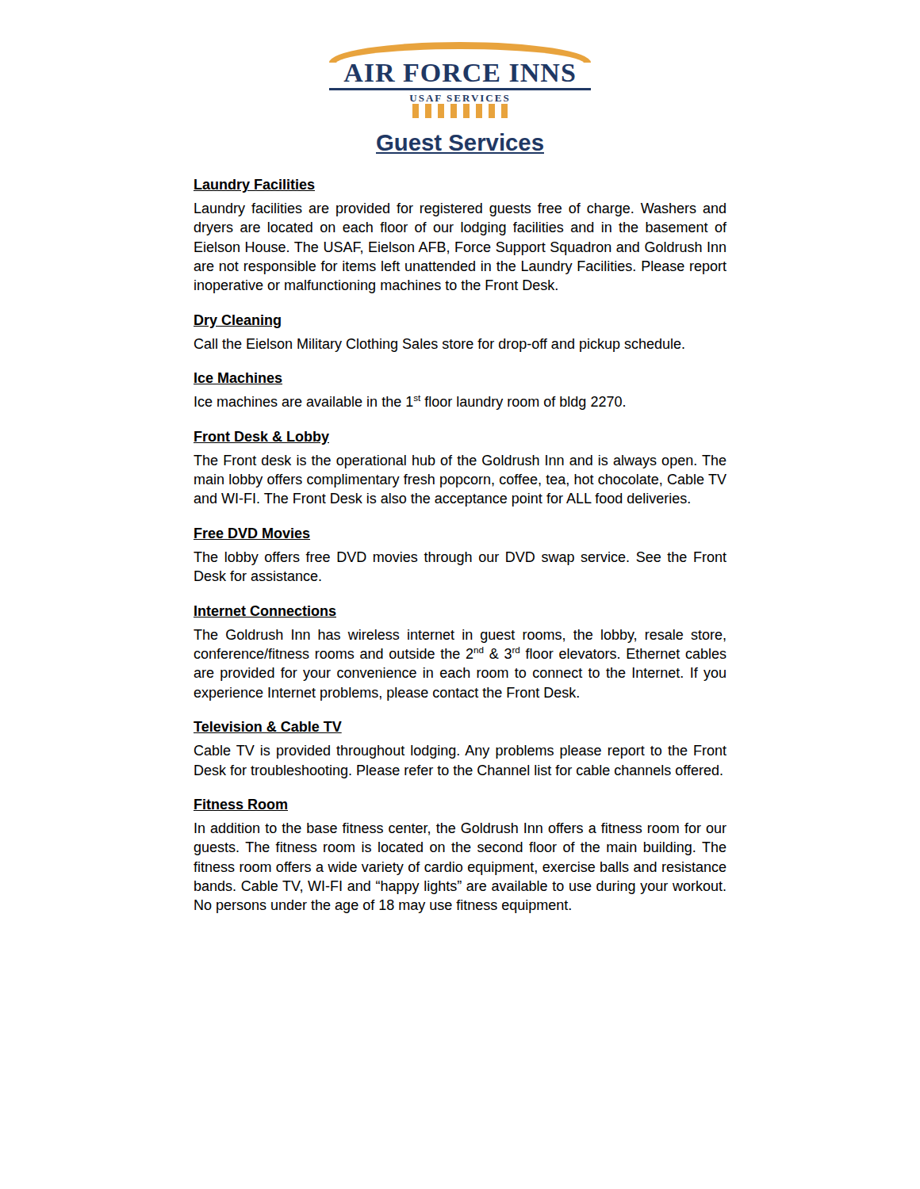AIR FORCE INNS USAF SERVICES
Guest Services
Laundry Facilities
Laundry facilities are provided for registered guests free of charge. Washers and dryers are located on each floor of our lodging facilities and in the basement of Eielson House. The USAF, Eielson AFB, Force Support Squadron and Goldrush Inn are not responsible for items left unattended in the Laundry Facilities. Please report inoperative or malfunctioning machines to the Front Desk.
Dry Cleaning
Call the Eielson Military Clothing Sales store for drop-off and pickup schedule.
Ice Machines
Ice machines are available in the 1st floor laundry room of bldg 2270.
Front Desk & Lobby
The Front desk is the operational hub of the Goldrush Inn and is always open. The main lobby offers complimentary fresh popcorn, coffee, tea, hot chocolate, Cable TV and WI-FI. The Front Desk is also the acceptance point for ALL food deliveries.
Free DVD Movies
The lobby offers free DVD movies through our DVD swap service. See the Front Desk for assistance.
Internet Connections
The Goldrush Inn has wireless internet in guest rooms, the lobby, resale store, conference/fitness rooms and outside the 2nd & 3rd floor elevators. Ethernet cables are provided for your convenience in each room to connect to the Internet. If you experience Internet problems, please contact the Front Desk.
Television & Cable TV
Cable TV is provided throughout lodging. Any problems please report to the Front Desk for troubleshooting. Please refer to the Channel list for cable channels offered.
Fitness Room
In addition to the base fitness center, the Goldrush Inn offers a fitness room for our guests. The fitness room is located on the second floor of the main building. The fitness room offers a wide variety of cardio equipment, exercise balls and resistance bands. Cable TV, WI-FI and “happy lights” are available to use during your workout. No persons under the age of 18 may use fitness equipment.